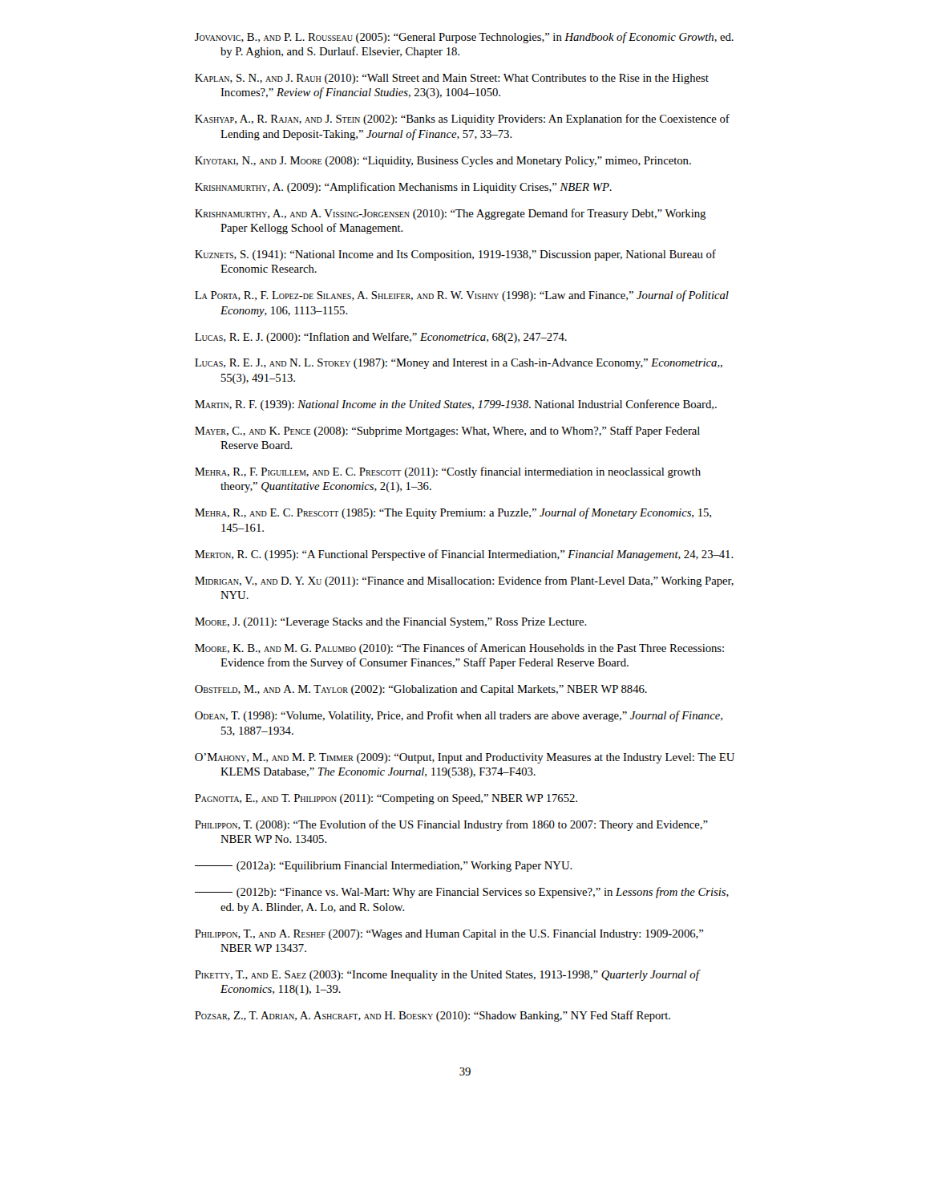Jovanovic, B., and P. L. Rousseau (2005): “General Purpose Technologies,” in Handbook of Economic Growth, ed. by P. Aghion, and S. Durlauf. Elsevier, Chapter 18.
Kaplan, S. N., and J. Rauh (2010): “Wall Street and Main Street: What Contributes to the Rise in the Highest Incomes?,” Review of Financial Studies, 23(3), 1004–1050.
Kashyap, A., R. Rajan, and J. Stein (2002): “Banks as Liquidity Providers: An Explanation for the Coexistence of Lending and Deposit-Taking,” Journal of Finance, 57, 33–73.
Kiyotaki, N., and J. Moore (2008): “Liquidity, Business Cycles and Monetary Policy,” mimeo, Princeton.
Krishnamurthy, A. (2009): “Amplification Mechanisms in Liquidity Crises,” NBER WP.
Krishnamurthy, A., and A. Vissing-Jorgensen (2010): “The Aggregate Demand for Treasury Debt,” Working Paper Kellogg School of Management.
Kuznets, S. (1941): “National Income and Its Composition, 1919-1938,” Discussion paper, National Bureau of Economic Research.
La Porta, R., F. Lopez-de Silanes, A. Shleifer, and R. W. Vishny (1998): “Law and Finance,” Journal of Political Economy, 106, 1113–1155.
Lucas, R. E. J. (2000): “Inflation and Welfare,” Econometrica, 68(2), 247–274.
Lucas, R. E. J., and N. L. Stokey (1987): “Money and Interest in a Cash-in-Advance Economy,” Econometrica,, 55(3), 491–513.
Martin, R. F. (1939): National Income in the United States, 1799-1938. National Industrial Conference Board,.
Mayer, C., and K. Pence (2008): “Subprime Mortgages: What, Where, and to Whom?,” Staff Paper Federal Reserve Board.
Mehra, R., F. Piguillem, and E. C. Prescott (2011): “Costly financial intermediation in neoclassical growth theory,” Quantitative Economics, 2(1), 1–36.
Mehra, R., and E. C. Prescott (1985): “The Equity Premium: a Puzzle,” Journal of Monetary Economics, 15, 145–161.
Merton, R. C. (1995): “A Functional Perspective of Financial Intermediation,” Financial Management, 24, 23–41.
Midrigan, V., and D. Y. Xu (2011): “Finance and Misallocation: Evidence from Plant-Level Data,” Working Paper, NYU.
Moore, J. (2011): “Leverage Stacks and the Financial System,” Ross Prize Lecture.
Moore, K. B., and M. G. Palumbo (2010): “The Finances of American Households in the Past Three Recessions: Evidence from the Survey of Consumer Finances,” Staff Paper Federal Reserve Board.
Obstfeld, M., and A. M. Taylor (2002): “Globalization and Capital Markets,” NBER WP 8846.
Odean, T. (1998): “Volume, Volatility, Price, and Profit when all traders are above average,” Journal of Finance, 53, 1887–1934.
O’Mahony, M., and M. P. Timmer (2009): “Output, Input and Productivity Measures at the Industry Level: The EU KLEMS Database,” The Economic Journal, 119(538), F374–F403.
Pagnotta, E., and T. Philippon (2011): “Competing on Speed,” NBER WP 17652.
Philippon, T. (2008): “The Evolution of the US Financial Industry from 1860 to 2007: Theory and Evidence,” NBER WP No. 13405.
(2012a): “Equilibrium Financial Intermediation,” Working Paper NYU.
(2012b): “Finance vs. Wal-Mart: Why are Financial Services so Expensive?,” in Lessons from the Crisis, ed. by A. Blinder, A. Lo, and R. Solow.
Philippon, T., and A. Reshef (2007): “Wages and Human Capital in the U.S. Financial Industry: 1909-2006,” NBER WP 13437.
Piketty, T., and E. Saez (2003): “Income Inequality in the United States, 1913-1998,” Quarterly Journal of Economics, 118(1), 1–39.
Pozsar, Z., T. Adrian, A. Ashcraft, and H. Boesky (2010): “Shadow Banking,” NY Fed Staff Report.
39